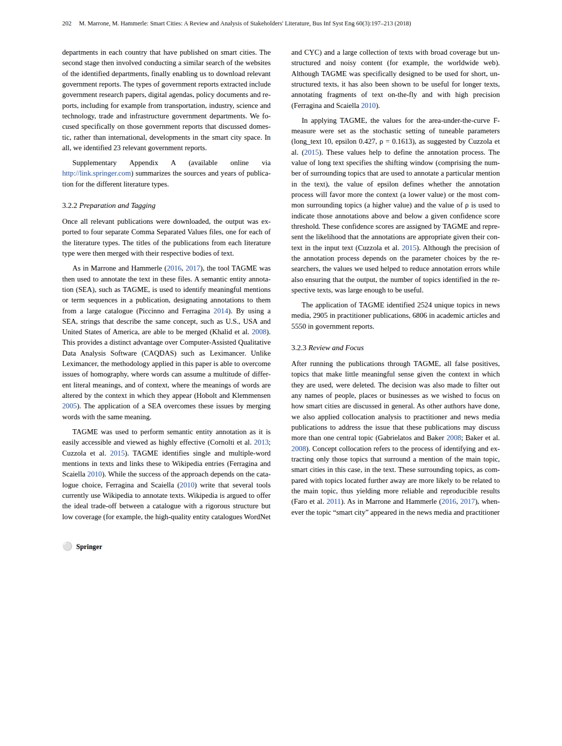202 M. Marrone, M. Hammerle: Smart Cities: A Review and Analysis of Stakeholders' Literature, Bus Inf Syst Eng 60(3):197–213 (2018)
departments in each country that have published on smart cities. The second stage then involved conducting a similar search of the websites of the identified departments, finally enabling us to download relevant government reports. The types of government reports extracted include government research papers, digital agendas, policy documents and reports, including for example from transportation, industry, science and technology, trade and infrastructure government departments. We focused specifically on those government reports that discussed domestic, rather than international, developments in the smart city space. In all, we identified 23 relevant government reports.
Supplementary Appendix A (available online via http://link.springer.com) summarizes the sources and years of publication for the different literature types.
3.2.2 Preparation and Tagging
Once all relevant publications were downloaded, the output was exported to four separate Comma Separated Values files, one for each of the literature types. The titles of the publications from each literature type were then merged with their respective bodies of text.
As in Marrone and Hammerle (2016, 2017), the tool TAGME was then used to annotate the text in these files. A semantic entity annotation (SEA), such as TAGME, is used to identify meaningful mentions or term sequences in a publication, designating annotations to them from a large catalogue (Piccinno and Ferragina 2014). By using a SEA, strings that describe the same concept, such as U.S., USA and United States of America, are able to be merged (Khalid et al. 2008). This provides a distinct advantage over Computer-Assisted Qualitative Data Analysis Software (CAQDAS) such as Leximancer. Unlike Leximancer, the methodology applied in this paper is able to overcome issues of homography, where words can assume a multitude of different literal meanings, and of context, where the meanings of words are altered by the context in which they appear (Hobolt and Klemmensen 2005). The application of a SEA overcomes these issues by merging words with the same meaning.
TAGME was used to perform semantic entity annotation as it is easily accessible and viewed as highly effective (Cornolti et al. 2013; Cuzzola et al. 2015). TAGME identifies single and multiple-word mentions in texts and links these to Wikipedia entries (Ferragina and Scaiella 2010). While the success of the approach depends on the catalogue choice, Ferragina and Scaiella (2010) write that several tools currently use Wikipedia to annotate texts. Wikipedia is argued to offer the ideal trade-off between a catalogue with a rigorous structure but low coverage (for example, the high-quality entity catalogues WordNet and CYC) and a large collection of texts with broad coverage but unstructured and noisy content (for example, the worldwide web). Although TAGME was specifically designed to be used for short, unstructured texts, it has also been shown to be useful for longer texts, annotating fragments of text on-the-fly and with high precision (Ferragina and Scaiella 2010).
In applying TAGME, the values for the area-under-the-curve F-measure were set as the stochastic setting of tuneable parameters (long_text 10, epsilon 0.427, ρ = 0.1613), as suggested by Cuzzola et al. (2015). These values help to define the annotation process. The value of long text specifies the shifting window (comprising the number of surrounding topics that are used to annotate a particular mention in the text), the value of epsilon defines whether the annotation process will favor more the context (a lower value) or the most common surrounding topics (a higher value) and the value of ρ is used to indicate those annotations above and below a given confidence score threshold. These confidence scores are assigned by TAGME and represent the likelihood that the annotations are appropriate given their context in the input text (Cuzzola et al. 2015). Although the precision of the annotation process depends on the parameter choices by the researchers, the values we used helped to reduce annotation errors while also ensuring that the output, the number of topics identified in the respective texts, was large enough to be useful.
The application of TAGME identified 2524 unique topics in news media, 2905 in practitioner publications, 6806 in academic articles and 5550 in government reports.
3.2.3 Review and Focus
After running the publications through TAGME, all false positives, topics that make little meaningful sense given the context in which they are used, were deleted. The decision was also made to filter out any names of people, places or businesses as we wished to focus on how smart cities are discussed in general. As other authors have done, we also applied collocation analysis to practitioner and news media publications to address the issue that these publications may discuss more than one central topic (Gabrielatos and Baker 2008; Baker et al. 2008). Concept collocation refers to the process of identifying and extracting only those topics that surround a mention of the main topic, smart cities in this case, in the text. These surrounding topics, as compared with topics located further away are more likely to be related to the main topic, thus yielding more reliable and reproducible results (Faro et al. 2011). As in Marrone and Hammerle (2016, 2017), whenever the topic “smart city” appeared in the news media and practitioner
⚪ Springer